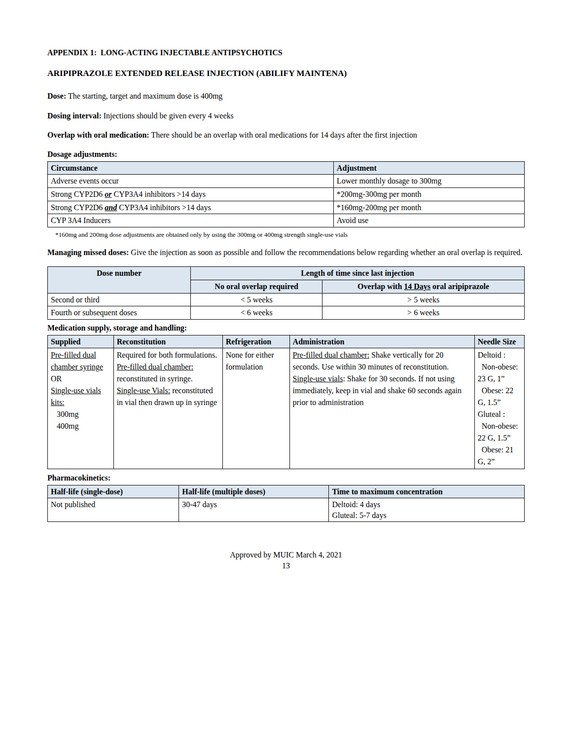APPENDIX 1: LONG-ACTING INJECTABLE ANTIPSYCHOTICS
ARIPIPRAZOLE EXTENDED RELEASE INJECTION (ABILIFY MAINTENA)
Dose: The starting, target and maximum dose is 400mg
Dosing interval: Injections should be given every 4 weeks
Overlap with oral medication: There should be an overlap with oral medications for 14 days after the first injection
Dosage adjustments:
| Circumstance | Adjustment |
| --- | --- |
| Adverse events occur | Lower monthly dosage to 300mg |
| Strong CYP2D6 or CYP3A4 inhibitors >14 days | *200mg-300mg per month |
| Strong CYP2D6 and CYP3A4 inhibitors >14 days | *160mg-200mg per month |
| CYP 3A4 Inducers | Avoid use |
*160mg and 200mg dose adjustments are obtained only by using the 300mg or 400mg strength single-use vials
Managing missed doses: Give the injection as soon as possible and follow the recommendations below regarding whether an oral overlap is required.
| Dose number | Length of time since last injection |
| --- | --- |
| No oral overlap required | Overlap with 14 Days oral aripiprazole |
| Second or third | < 5 weeks | > 5 weeks |
| Fourth or subsequent doses | < 6 weeks | > 6 weeks |
Medication supply, storage and handling:
| Supplied | Reconstitution | Refrigeration | Administration | Needle Size |
| --- | --- | --- | --- | --- |
| Pre-filled dual chamber syringe OR Single-use vials kits: 300mg 400mg | Required for both formulations. Pre-filled dual chamber: reconstituted in syringe. Single-use Vials: reconstituted in vial then drawn up in syringe | None for either formulation | Pre-filled dual chamber: Shake vertically for 20 seconds. Use within 30 minutes of reconstitution. Single-use vials : Shake for 30 seconds. If not using immediately, keep in vial and shake 60 seconds again prior to administration | Deltoid : Non-obese: 23 G, 1” Obese: 22 G, 1.5” Gluteal : Non-obese: 22 G, 1.5” Obese: 21 G, 2” |
Pharmacokinetics:
| Half-life (single-dose) | Half-life (multiple doses) | Time to maximum concentration |
| --- | --- | --- |
| Not published | 30-47 days | Deltoid: 4 days Gluteal: 5-7 days |
Approved by MUIC March 4, 2021 13